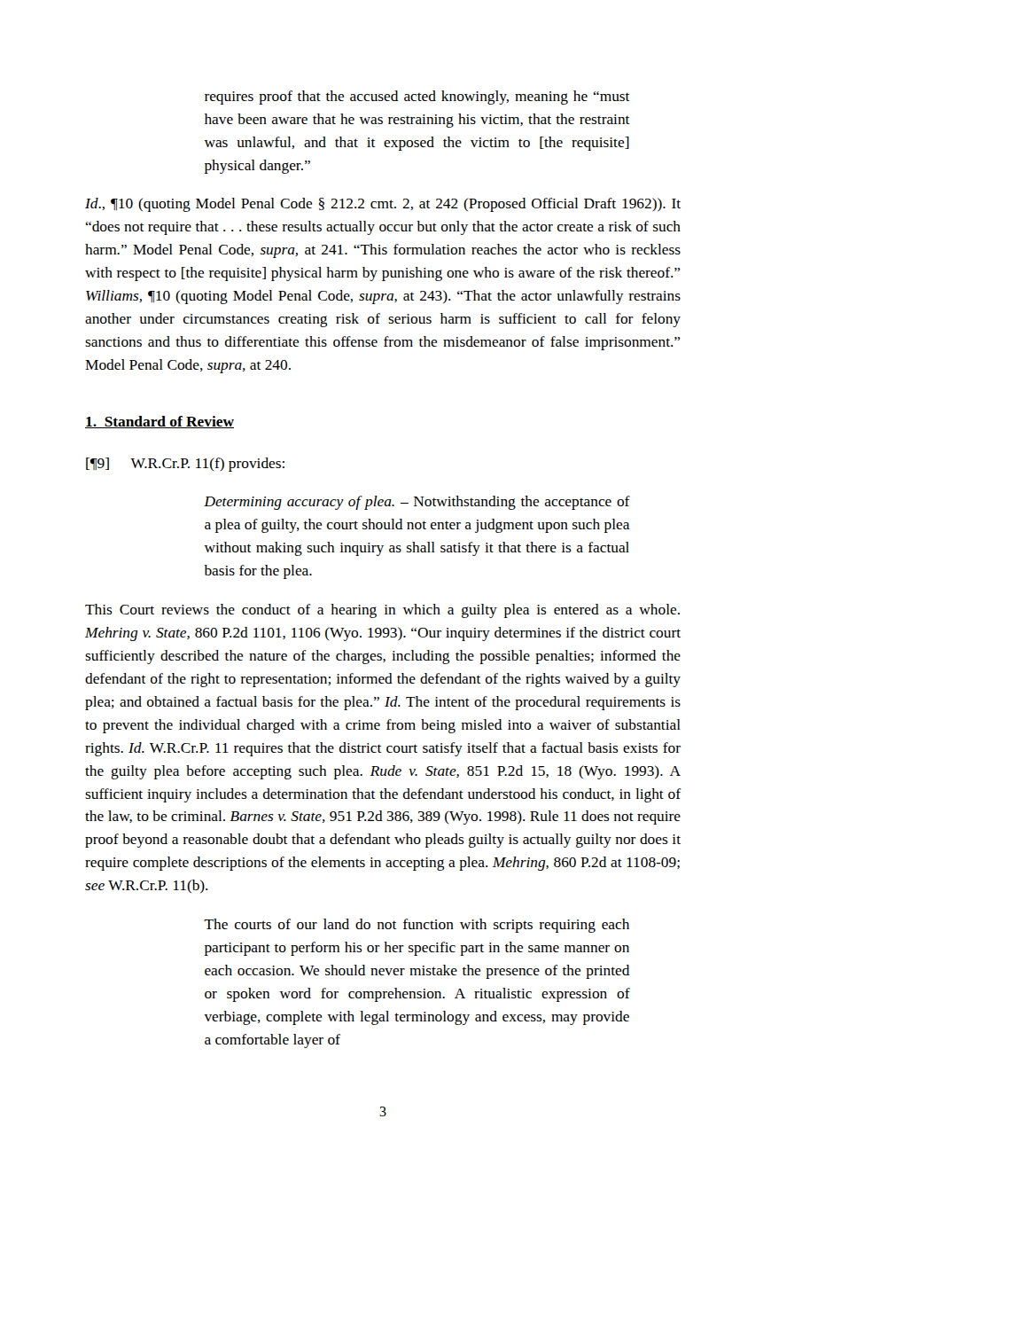requires proof that the accused acted knowingly, meaning he “must have been aware that he was restraining his victim, that the restraint was unlawful, and that it exposed the victim to [the requisite] physical danger.”
Id., ¶10 (quoting Model Penal Code § 212.2 cmt. 2, at 242 (Proposed Official Draft 1962)). It “does not require that . . . these results actually occur but only that the actor create a risk of such harm.” Model Penal Code, supra, at 241. “This formulation reaches the actor who is reckless with respect to [the requisite] physical harm by punishing one who is aware of the risk thereof.” Williams, ¶10 (quoting Model Penal Code, supra, at 243). “That the actor unlawfully restrains another under circumstances creating risk of serious harm is sufficient to call for felony sanctions and thus to differentiate this offense from the misdemeanor of false imprisonment.” Model Penal Code, supra, at 240.
1. Standard of Review
[¶9] W.R.Cr.P. 11(f) provides:
Determining accuracy of plea. – Notwithstanding the acceptance of a plea of guilty, the court should not enter a judgment upon such plea without making such inquiry as shall satisfy it that there is a factual basis for the plea.
This Court reviews the conduct of a hearing in which a guilty plea is entered as a whole. Mehring v. State, 860 P.2d 1101, 1106 (Wyo. 1993). “Our inquiry determines if the district court sufficiently described the nature of the charges, including the possible penalties; informed the defendant of the right to representation; informed the defendant of the rights waived by a guilty plea; and obtained a factual basis for the plea.” Id. The intent of the procedural requirements is to prevent the individual charged with a crime from being misled into a waiver of substantial rights. Id. W.R.Cr.P. 11 requires that the district court satisfy itself that a factual basis exists for the guilty plea before accepting such plea. Rude v. State, 851 P.2d 15, 18 (Wyo. 1993). A sufficient inquiry includes a determination that the defendant understood his conduct, in light of the law, to be criminal. Barnes v. State, 951 P.2d 386, 389 (Wyo. 1998). Rule 11 does not require proof beyond a reasonable doubt that a defendant who pleads guilty is actually guilty nor does it require complete descriptions of the elements in accepting a plea. Mehring, 860 P.2d at 1108-09; see W.R.Cr.P. 11(b).
The courts of our land do not function with scripts requiring each participant to perform his or her specific part in the same manner on each occasion. We should never mistake the presence of the printed or spoken word for comprehension. A ritualistic expression of verbiage, complete with legal terminology and excess, may provide a comfortable layer of
3